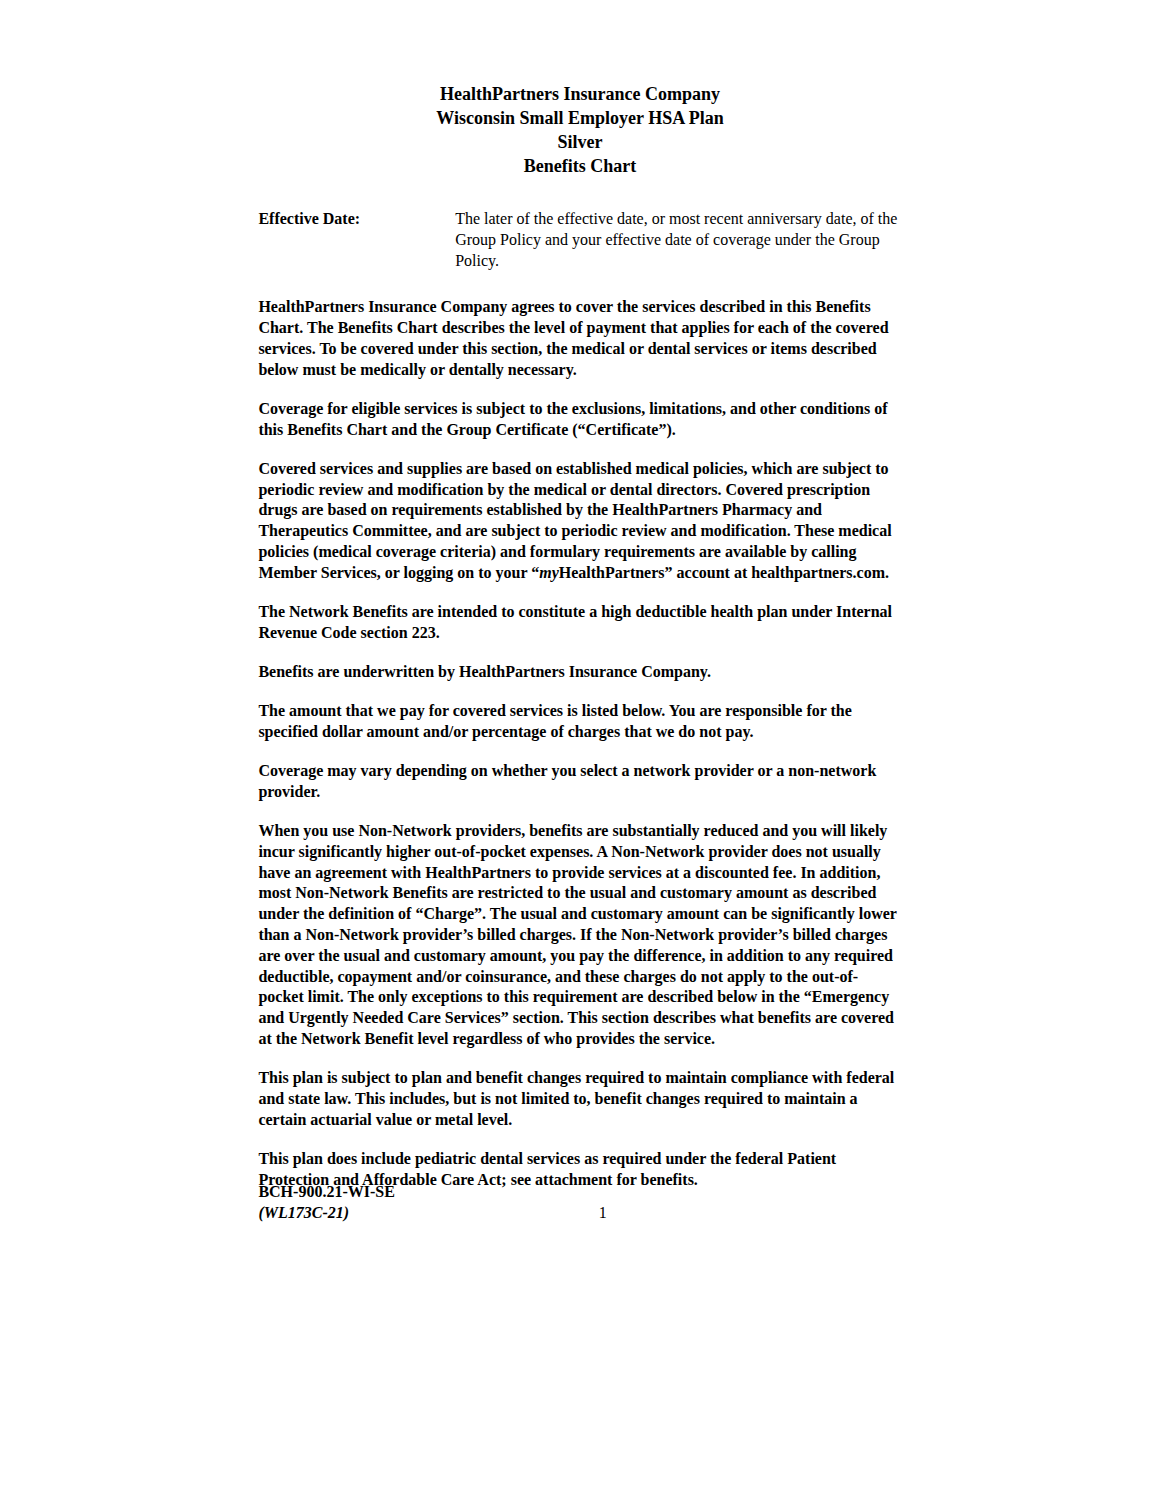HealthPartners Insurance Company
Wisconsin Small Employer HSA Plan
Silver
Benefits Chart
Effective Date:
The later of the effective date, or most recent anniversary date, of the Group Policy and your effective date of coverage under the Group Policy.
HealthPartners Insurance Company agrees to cover the services described in this Benefits Chart. The Benefits Chart describes the level of payment that applies for each of the covered services. To be covered under this section, the medical or dental services or items described below must be medically or dentally necessary.
Coverage for eligible services is subject to the exclusions, limitations, and other conditions of this Benefits Chart and the Group Certificate (“Certificate”).
Covered services and supplies are based on established medical policies, which are subject to periodic review and modification by the medical or dental directors. Covered prescription drugs are based on requirements established by the HealthPartners Pharmacy and Therapeutics Committee, and are subject to periodic review and modification. These medical policies (medical coverage criteria) and formulary requirements are available by calling Member Services, or logging on to your “my HealthPartners” account at healthpartners.com.
The Network Benefits are intended to constitute a high deductible health plan under Internal Revenue Code section 223.
Benefits are underwritten by HealthPartners Insurance Company.
The amount that we pay for covered services is listed below. You are responsible for the specified dollar amount and/or percentage of charges that we do not pay.
Coverage may vary depending on whether you select a network provider or a non-network provider.
When you use Non-Network providers, benefits are substantially reduced and you will likely incur significantly higher out-of-pocket expenses. A Non-Network provider does not usually have an agreement with HealthPartners to provide services at a discounted fee. In addition, most Non-Network Benefits are restricted to the usual and customary amount as described under the definition of “Charge”. The usual and customary amount can be significantly lower than a Non-Network provider’s billed charges. If the Non-Network provider’s billed charges are over the usual and customary amount, you pay the difference, in addition to any required deductible, copayment and/or coinsurance, and these charges do not apply to the out-of-pocket limit. The only exceptions to this requirement are described below in the “Emergency and Urgently Needed Care Services” section. This section describes what benefits are covered at the Network Benefit level regardless of who provides the service.
This plan is subject to plan and benefit changes required to maintain compliance with federal and state law. This includes, but is not limited to, benefit changes required to maintain a certain actuarial value or metal level.
This plan does include pediatric dental services as required under the federal Patient Protection and Affordable Care Act; see attachment for benefits.
BCH-900.21-WI-SE
(WL173C-21)
1